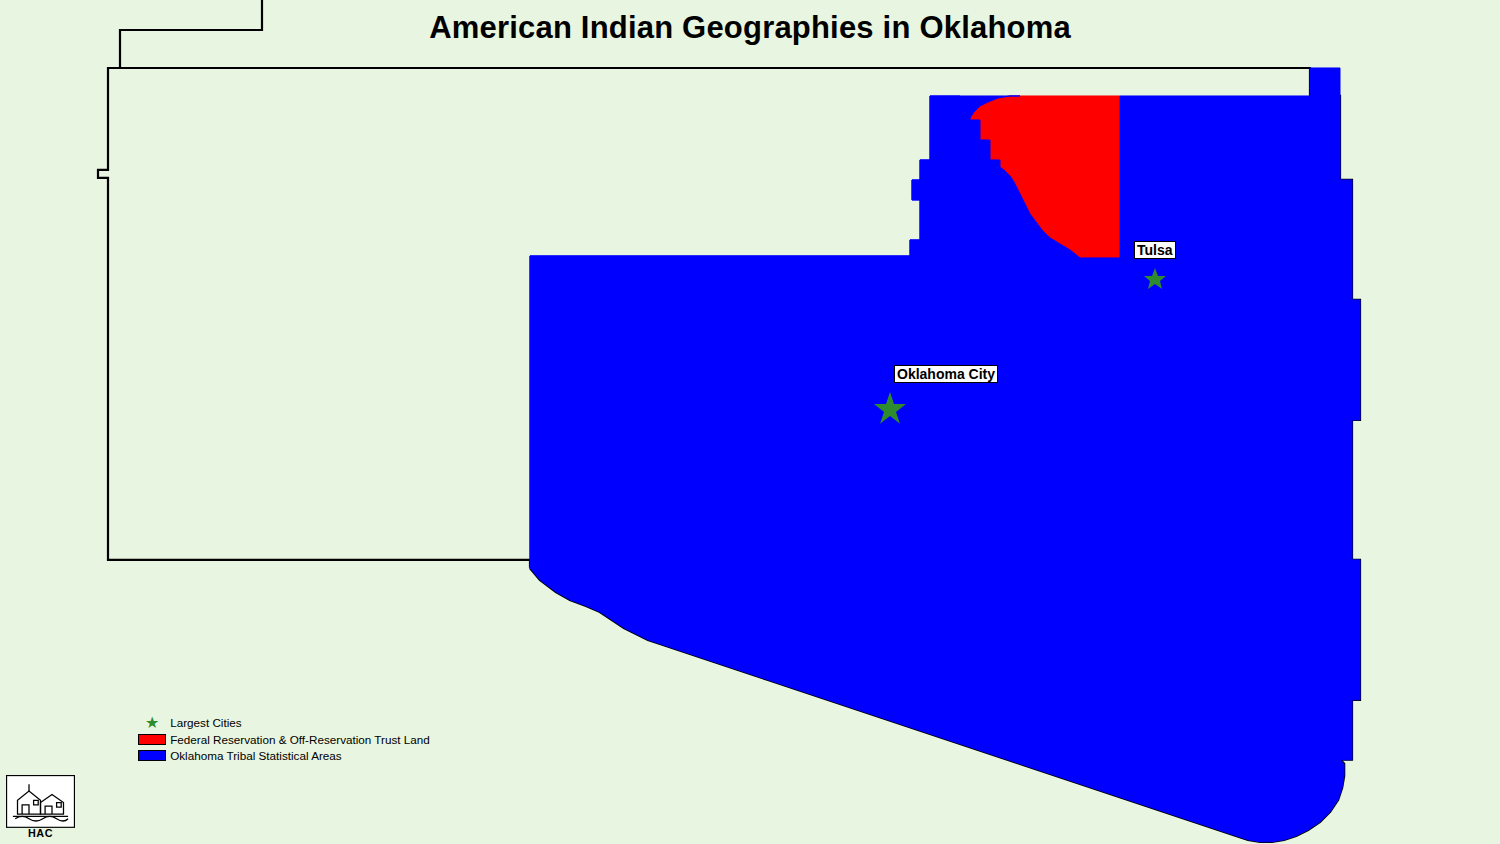American Indian Geographies in Oklahoma Outline map of Oklahoma and surrounding state borders. A red area in the northeast represents Federal Reservation and Off-Reservation Trust Land. A large blue area covering most of the rest of the state represents Oklahoma Tribal Statistical Areas. Green stars mark Tulsa and Oklahoma City.
American Indian Geographies in Oklahoma
Tulsa
Oklahoma City
| ★ | Largest Cities |
| | Federal Reservation & Off-Reservation Trust Land |
| | Oklahoma Tribal Statistical Areas |
HAC